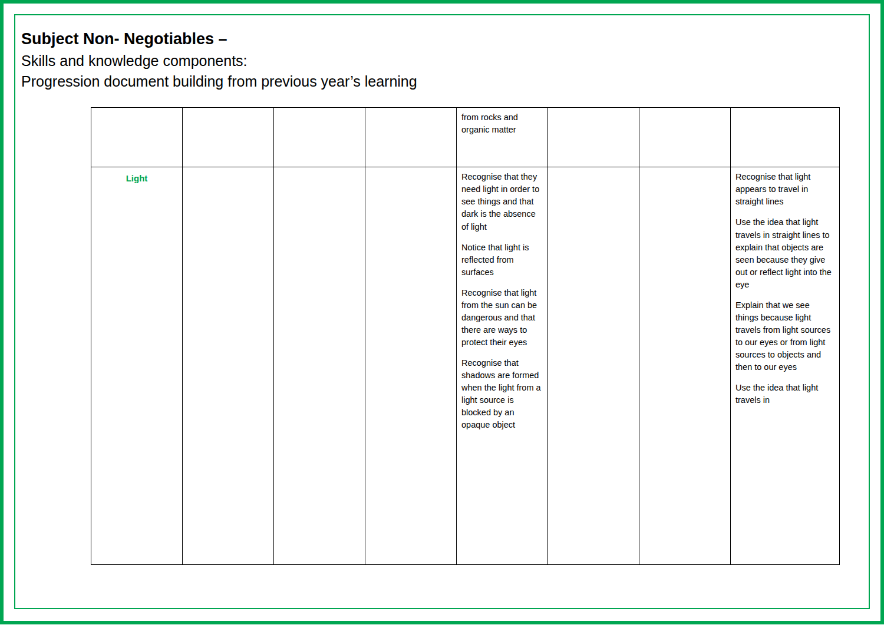Subject Non- Negotiables –
Skills and knowledge components:
Progression document building from previous year’s learning
| | | | | from rocks and organic matter | | | |
| Light | | | | Recognise that they need light in order to see things and that dark is the absence of light Notice that light is reflected from surfaces Recognise that light from the sun can be dangerous and that there are ways to protect their eyes Recognise that shadows are formed when the light from a light source is blocked by an opaque object | | | Recognise that light appears to travel in straight lines Use the idea that light travels in straight lines to explain that objects are seen because they give out or reflect light into the eye Explain that we see things because light travels from light sources to our eyes or from light sources to objects and then to our eyes Use the idea that light travels in |